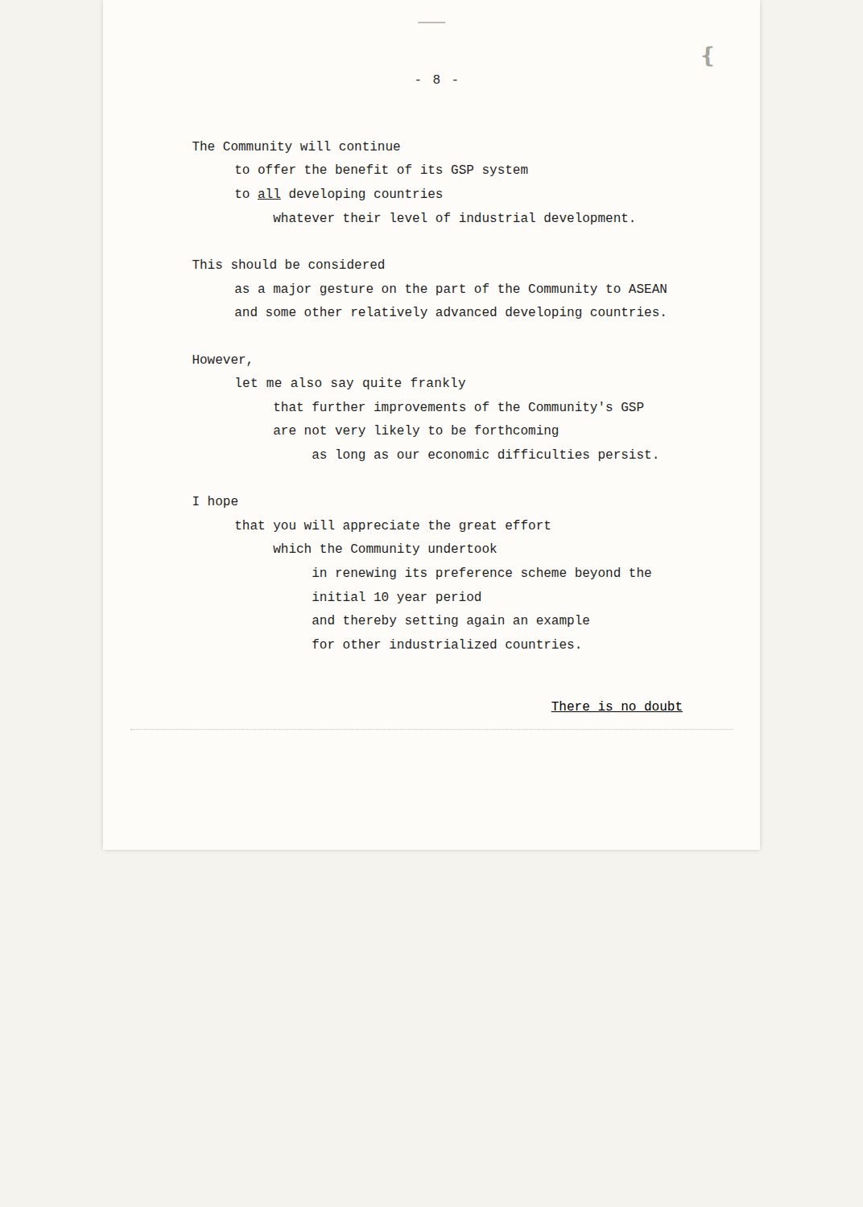❴
- 8 -
The Community will continue
to offer the benefit of its GSP system
to all developing countries
whatever their level of industrial development.
This should be considered
as a major gesture on the part of the Community to ASEAN
and some other relatively advanced developing countries.
However,
let me also say quite frankly
that further improvements of the Community's GSP
are not very likely to be forthcoming
as long as our economic difficulties persist.
I hope
that you will appreciate the great effort
which the Community undertook
in renewing its preference scheme beyond the
initial 10 year period
and thereby setting again an example
for other industrialized countries.
There is no doubt